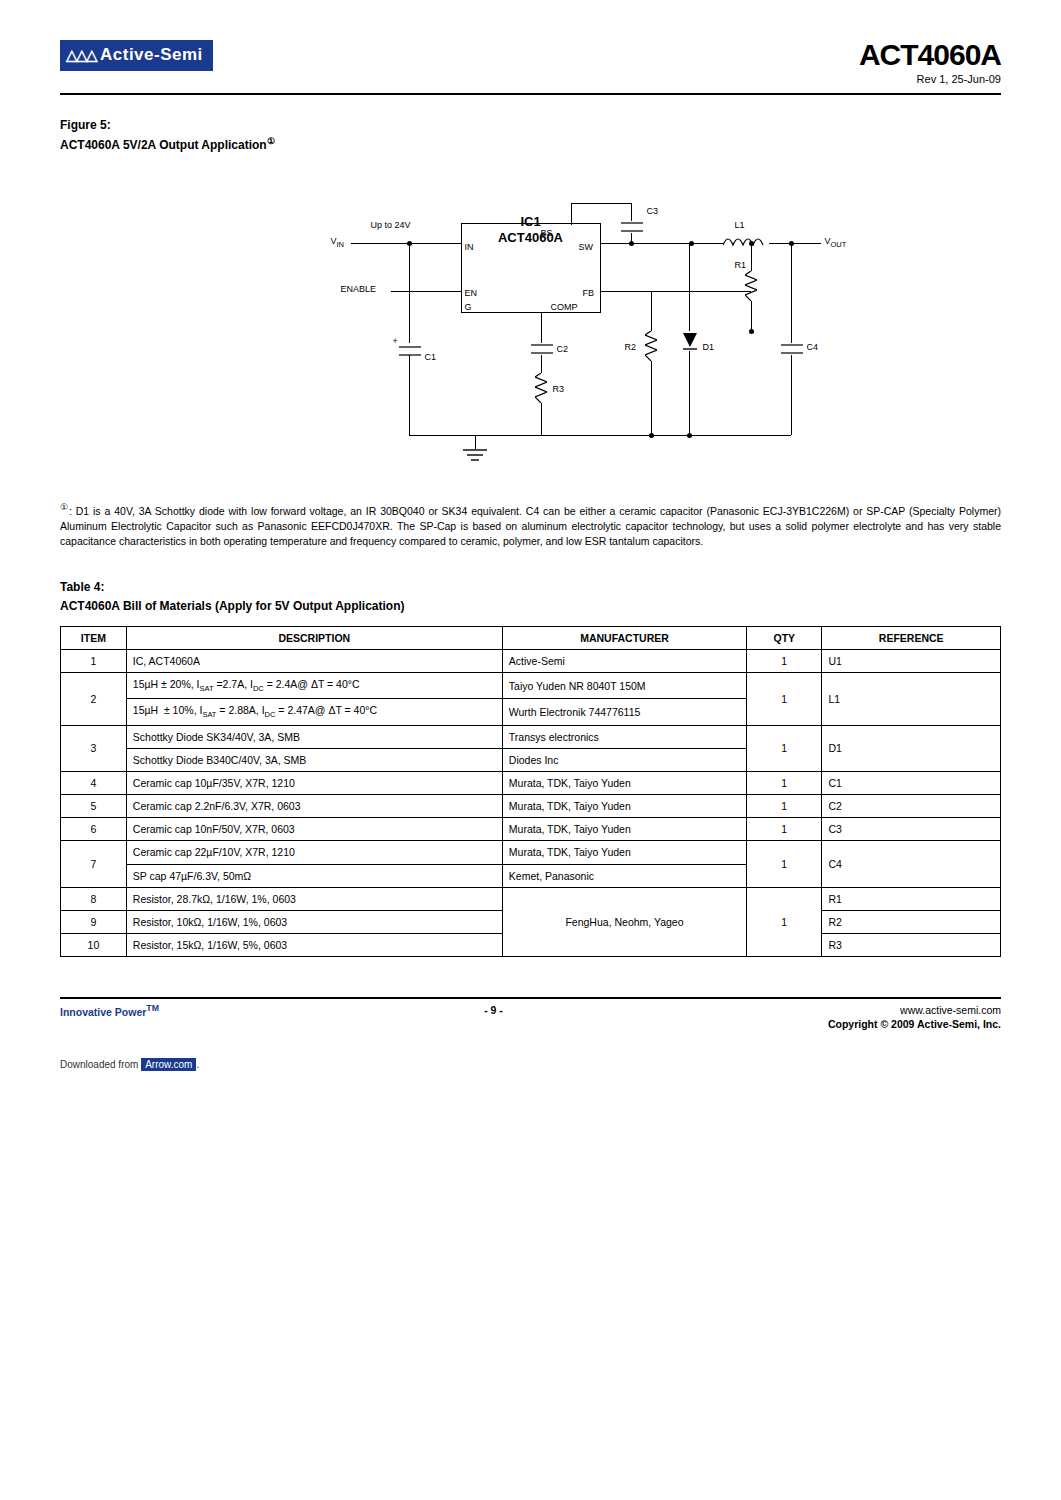△△△Active-Semi
ACT4060A
Rev 1, 25-Jun-09
Figure 5:
ACT4060A 5V/2A Output Application①
IC1
ACT4060A
IN BS SW EN FB G COMP VIN Up to 24V
+
C1
ENABLE
C2
R3
C3
L1
VOUT
R1
R2
D1
C4
①: D1 is a 40V, 3A Schottky diode with low forward voltage, an IR 30BQ040 or SK34 equivalent. C4 can be either a ceramic capacitor (Panasonic ECJ-3YB1C226M) or SP-CAP (Specialty Polymer) Aluminum Electrolytic Capacitor such as Panasonic EEFCD0J470XR. The SP-Cap is based on aluminum electrolytic capacitor technology, but uses a solid polymer electrolyte and has very stable capacitance characteristics in both operating temperature and frequency compared to ceramic, polymer, and low ESR tantalum capacitors.
Table 4:
ACT4060A Bill of Materials (Apply for 5V Output Application)
| ITEM | DESCRIPTION | MANUFACTURER | QTY | REFERENCE |
| --- | --- | --- | --- | --- |
| 1 | IC, ACT4060A | Active-Semi | 1 | U1 |
| 2 | 15µH ± 20%, I SAT =2.7A, I DC = 2.4A@ ΔT = 40°C | Taiyo Yuden NR 8040T 150M | 1 | L1 |
| 15µH ± 10%, I SAT = 2.88A, I DC = 2.47A@ ΔT = 40°C | Wurth Electronik 744776115 |
| 3 | Schottky Diode SK34/40V, 3A, SMB | Transys electronics | 1 | D1 |
| Schottky Diode B340C/40V, 3A, SMB | Diodes Inc |
| 4 | Ceramic cap 10µF/35V, X7R, 1210 | Murata, TDK, Taiyo Yuden | 1 | C1 |
| 5 | Ceramic cap 2.2nF/6.3V, X7R, 0603 | Murata, TDK, Taiyo Yuden | 1 | C2 |
| 6 | Ceramic cap 10nF/50V, X7R, 0603 | Murata, TDK, Taiyo Yuden | 1 | C3 |
| 7 | Ceramic cap 22µF/10V, X7R, 1210 | Murata, TDK, Taiyo Yuden | 1 | C4 |
| SP cap 47µF/6.3V, 50mΩ | Kemet, Panasonic |
| 8 | Resistor, 28.7kΩ, 1/16W, 1%, 0603 | FengHua, Neohm, Yageo | 1 | R1 |
| 9 | Resistor, 10kΩ, 1/16W, 1%, 0603 | R2 |
| 10 | Resistor, 15kΩ, 1/16W, 5%, 0603 | R3 |
Innovative PowerTM
- 9 -
www.active-semi.com
Copyright © 2009 Active-Semi, Inc.
Downloaded from Arrow.com.